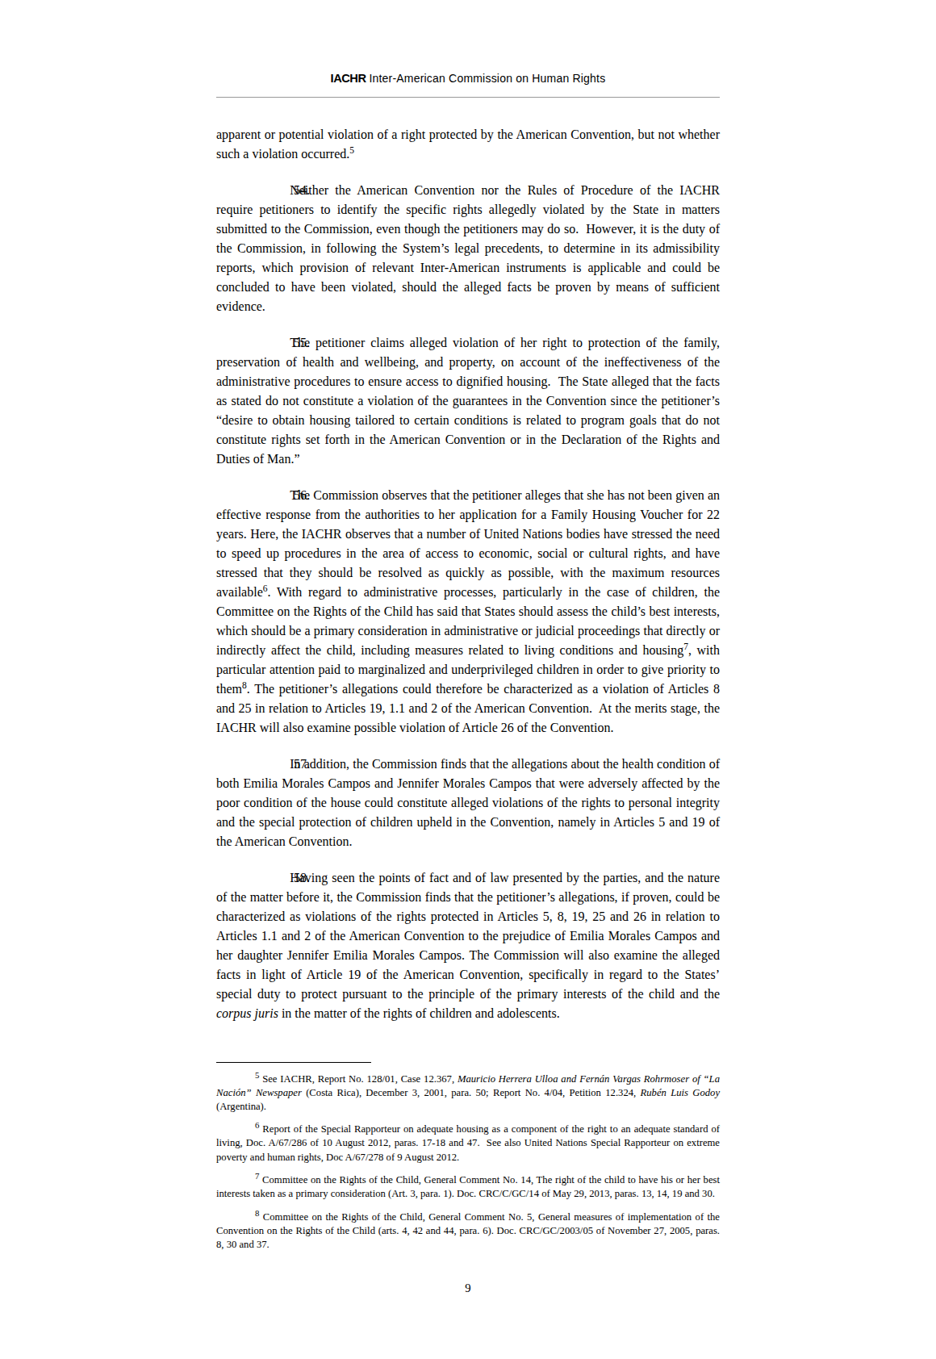IACHR Inter-American Commission on Human Rights
apparent or potential violation of a right protected by the American Convention, but not whether such a violation occurred.5
54. Neither the American Convention nor the Rules of Procedure of the IACHR require petitioners to identify the specific rights allegedly violated by the State in matters submitted to the Commission, even though the petitioners may do so. However, it is the duty of the Commission, in following the System’s legal precedents, to determine in its admissibility reports, which provision of relevant Inter-American instruments is applicable and could be concluded to have been violated, should the alleged facts be proven by means of sufficient evidence.
55. The petitioner claims alleged violation of her right to protection of the family, preservation of health and wellbeing, and property, on account of the ineffectiveness of the administrative procedures to ensure access to dignified housing. The State alleged that the facts as stated do not constitute a violation of the guarantees in the Convention since the petitioner’s “desire to obtain housing tailored to certain conditions is related to program goals that do not constitute rights set forth in the American Convention or in the Declaration of the Rights and Duties of Man.”
56. The Commission observes that the petitioner alleges that she has not been given an effective response from the authorities to her application for a Family Housing Voucher for 22 years. Here, the IACHR observes that a number of United Nations bodies have stressed the need to speed up procedures in the area of access to economic, social or cultural rights, and have stressed that they should be resolved as quickly as possible, with the maximum resources available6. With regard to administrative processes, particularly in the case of children, the Committee on the Rights of the Child has said that States should assess the child’s best interests, which should be a primary consideration in administrative or judicial proceedings that directly or indirectly affect the child, including measures related to living conditions and housing7, with particular attention paid to marginalized and underprivileged children in order to give priority to them8. The petitioner’s allegations could therefore be characterized as a violation of Articles 8 and 25 in relation to Articles 19, 1.1 and 2 of the American Convention. At the merits stage, the IACHR will also examine possible violation of Article 26 of the Convention.
57. In addition, the Commission finds that the allegations about the health condition of both Emilia Morales Campos and Jennifer Morales Campos that were adversely affected by the poor condition of the house could constitute alleged violations of the rights to personal integrity and the special protection of children upheld in the Convention, namely in Articles 5 and 19 of the American Convention.
58. Having seen the points of fact and of law presented by the parties, and the nature of the matter before it, the Commission finds that the petitioner’s allegations, if proven, could be characterized as violations of the rights protected in Articles 5, 8, 19, 25 and 26 in relation to Articles 1.1 and 2 of the American Convention to the prejudice of Emilia Morales Campos and her daughter Jennifer Emilia Morales Campos. The Commission will also examine the alleged facts in light of Article 19 of the American Convention, specifically in regard to the States’ special duty to protect pursuant to the principle of the primary interests of the child and the corpus juris in the matter of the rights of children and adolescents.
5 See IACHR, Report No. 128/01, Case 12.367, Mauricio Herrera Ulloa and Fernán Vargas Rohrmoser of “La Nación” Newspaper (Costa Rica), December 3, 2001, para. 50; Report No. 4/04, Petition 12.324, Rubén Luis Godoy (Argentina).
6 Report of the Special Rapporteur on adequate housing as a component of the right to an adequate standard of living, Doc. A/67/286 of 10 August 2012, paras. 17-18 and 47. See also United Nations Special Rapporteur on extreme poverty and human rights, Doc A/67/278 of 9 August 2012.
7 Committee on the Rights of the Child, General Comment No. 14, The right of the child to have his or her best interests taken as a primary consideration (Art. 3, para. 1). Doc. CRC/C/GC/14 of May 29, 2013, paras. 13, 14, 19 and 30.
8 Committee on the Rights of the Child, General Comment No. 5, General measures of implementation of the Convention on the Rights of the Child (arts. 4, 42 and 44, para. 6). Doc. CRC/GC/2003/05 of November 27, 2005, paras. 8, 30 and 37.
9